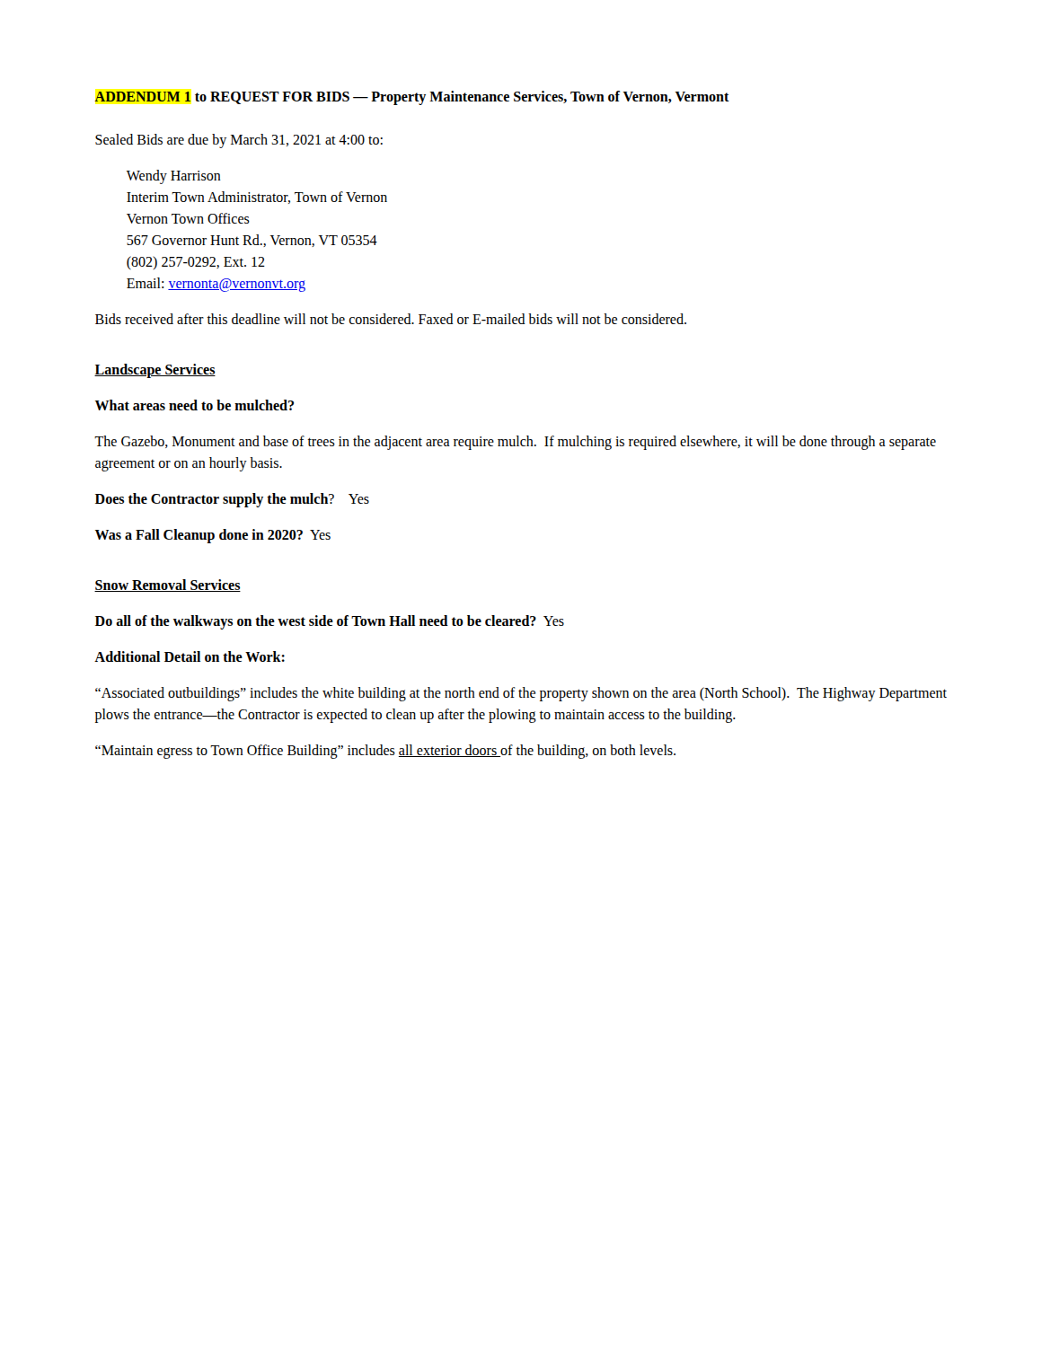ADDENDUM 1 to REQUEST FOR BIDS — Property Maintenance Services, Town of Vernon, Vermont
Sealed Bids are due by March 31, 2021 at 4:00 to:
Wendy Harrison
Interim Town Administrator, Town of Vernon
Vernon Town Offices
567 Governor Hunt Rd., Vernon, VT 05354
(802) 257-0292, Ext. 12
Email: vernonta@vernonvt.org
Bids received after this deadline will not be considered. Faxed or E-mailed bids will not be considered.
Landscape Services
What areas need to be mulched?
The Gazebo, Monument and base of trees in the adjacent area require mulch. If mulching is required elsewhere, it will be done through a separate agreement or on an hourly basis.
Does the Contractor supply the mulch? Yes
Was a Fall Cleanup done in 2020? Yes
Snow Removal Services
Do all of the walkways on the west side of Town Hall need to be cleared? Yes
Additional Detail on the Work:
“Associated outbuildings” includes the white building at the north end of the property shown on the area (North School). The Highway Department plows the entrance—the Contractor is expected to clean up after the plowing to maintain access to the building.
“Maintain egress to Town Office Building” includes all exterior doors of the building, on both levels.